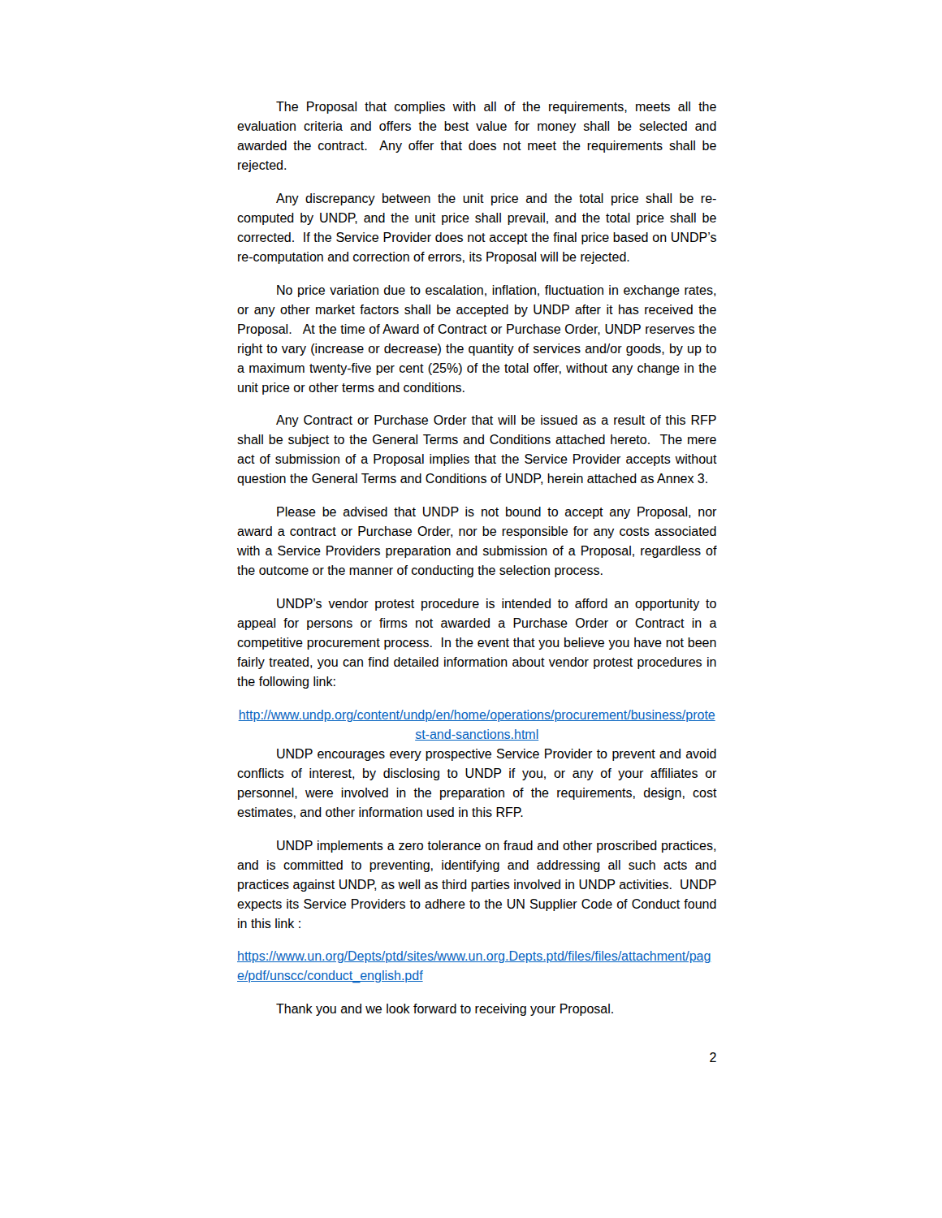The Proposal that complies with all of the requirements, meets all the evaluation criteria and offers the best value for money shall be selected and awarded the contract. Any offer that does not meet the requirements shall be rejected.
Any discrepancy between the unit price and the total price shall be re-computed by UNDP, and the unit price shall prevail, and the total price shall be corrected. If the Service Provider does not accept the final price based on UNDP’s re-computation and correction of errors, its Proposal will be rejected.
No price variation due to escalation, inflation, fluctuation in exchange rates, or any other market factors shall be accepted by UNDP after it has received the Proposal. At the time of Award of Contract or Purchase Order, UNDP reserves the right to vary (increase or decrease) the quantity of services and/or goods, by up to a maximum twenty-five per cent (25%) of the total offer, without any change in the unit price or other terms and conditions.
Any Contract or Purchase Order that will be issued as a result of this RFP shall be subject to the General Terms and Conditions attached hereto. The mere act of submission of a Proposal implies that the Service Provider accepts without question the General Terms and Conditions of UNDP, herein attached as Annex 3.
Please be advised that UNDP is not bound to accept any Proposal, nor award a contract or Purchase Order, nor be responsible for any costs associated with a Service Providers preparation and submission of a Proposal, regardless of the outcome or the manner of conducting the selection process.
UNDP’s vendor protest procedure is intended to afford an opportunity to appeal for persons or firms not awarded a Purchase Order or Contract in a competitive procurement process. In the event that you believe you have not been fairly treated, you can find detailed information about vendor protest procedures in the following link:
http://www.undp.org/content/undp/en/home/operations/procurement/business/protest-and-sanctions.html
UNDP encourages every prospective Service Provider to prevent and avoid conflicts of interest, by disclosing to UNDP if you, or any of your affiliates or personnel, were involved in the preparation of the requirements, design, cost estimates, and other information used in this RFP.
UNDP implements a zero tolerance on fraud and other proscribed practices, and is committed to preventing, identifying and addressing all such acts and practices against UNDP, as well as third parties involved in UNDP activities. UNDP expects its Service Providers to adhere to the UN Supplier Code of Conduct found in this link :
https://www.un.org/Depts/ptd/sites/www.un.org.Depts.ptd/files/files/attachment/page/pdf/unscc/conduct_english.pdf
Thank you and we look forward to receiving your Proposal.
2